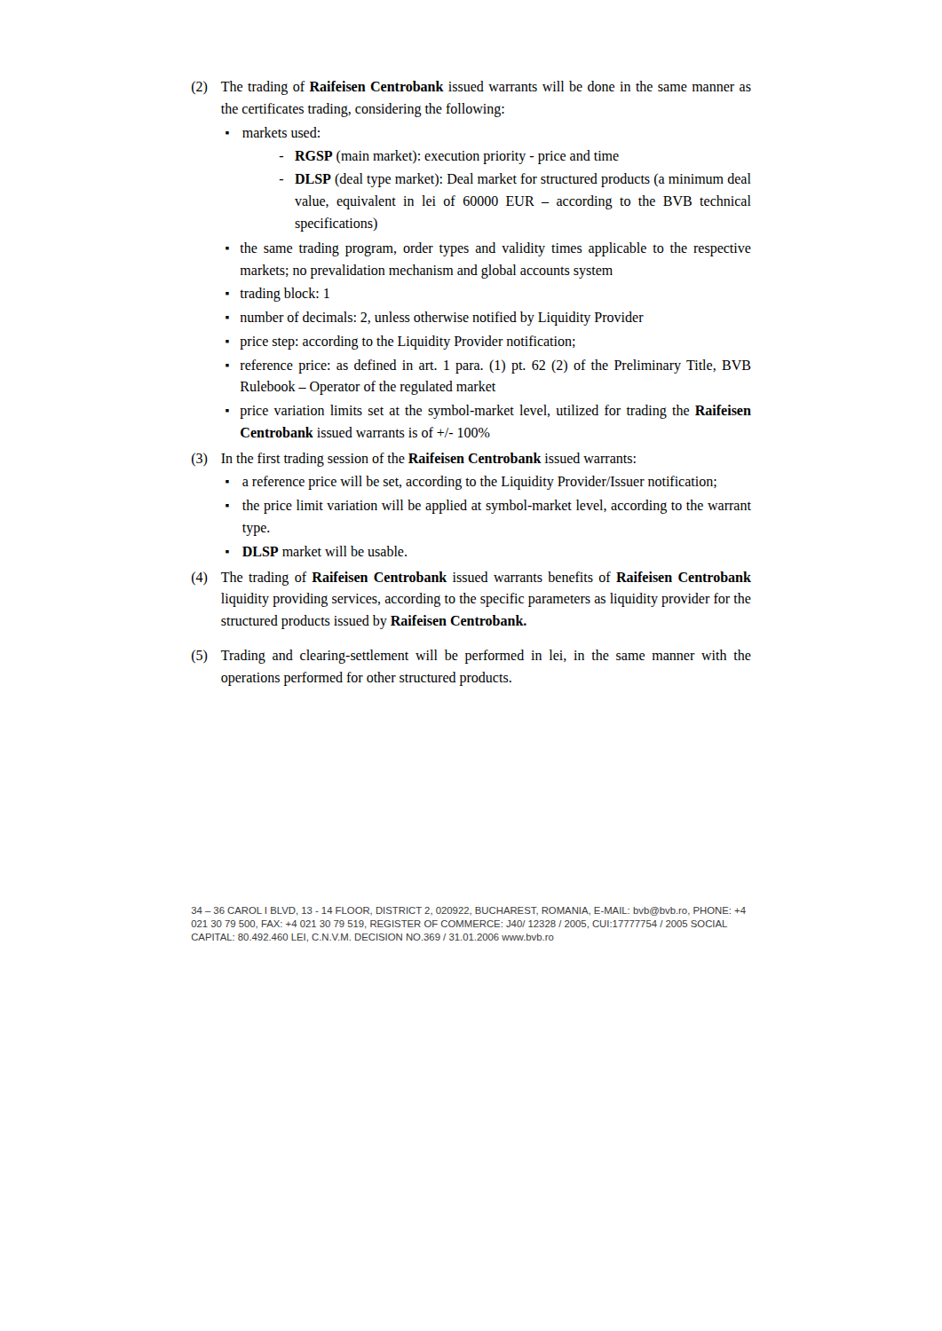(2)
The trading of Raifeisen Centrobank issued warrants will be done in the same manner as the certificates trading, considering the following:
markets used:
RGSP (main market): execution priority - price and time
DLSP (deal type market): Deal market for structured products (a minimum deal value, equivalent in lei of 60000 EUR – according to the BVB technical specifications)
the same trading program, order types and validity times applicable to the respective markets; no prevalidation mechanism and global accounts system
trading block: 1
number of decimals: 2, unless otherwise notified by Liquidity Provider
price step: according to the Liquidity Provider notification;
reference price: as defined in art. 1 para. (1) pt. 62 (2) of the Preliminary Title, BVB Rulebook – Operator of the regulated market
price variation limits set at the symbol-market level, utilized for trading the Raifeisen Centrobank issued warrants is of +/- 100%
(3)
In the first trading session of the Raifeisen Centrobank issued warrants:
a reference price will be set, according to the Liquidity Provider/Issuer notification;
the price limit variation will be applied at symbol-market level, according to the warrant type.
DLSP market will be usable.
(4)
The trading of Raifeisen Centrobank issued warrants benefits of Raifeisen Centrobank liquidity providing services, according to the specific parameters as liquidity provider for the structured products issued by Raifeisen Centrobank.
(5)
Trading and clearing-settlement will be performed in lei, in the same manner with the operations performed for other structured products.
34 – 36 CAROL I BLVD, 13 - 14 FLOOR, DISTRICT 2, 020922, BUCHAREST, ROMANIA, E-MAIL: bvb@bvb.ro, PHONE: +4 021 30 79 500, FAX: +4 021 30 79 519, REGISTER OF COMMERCE: J40/ 12328 / 2005, CUI:17777754 / 2005 SOCIAL CAPITAL: 80.492.460 LEI, C.N.V.M. DECISION NO.369 / 31.01.2006 www.bvb.ro